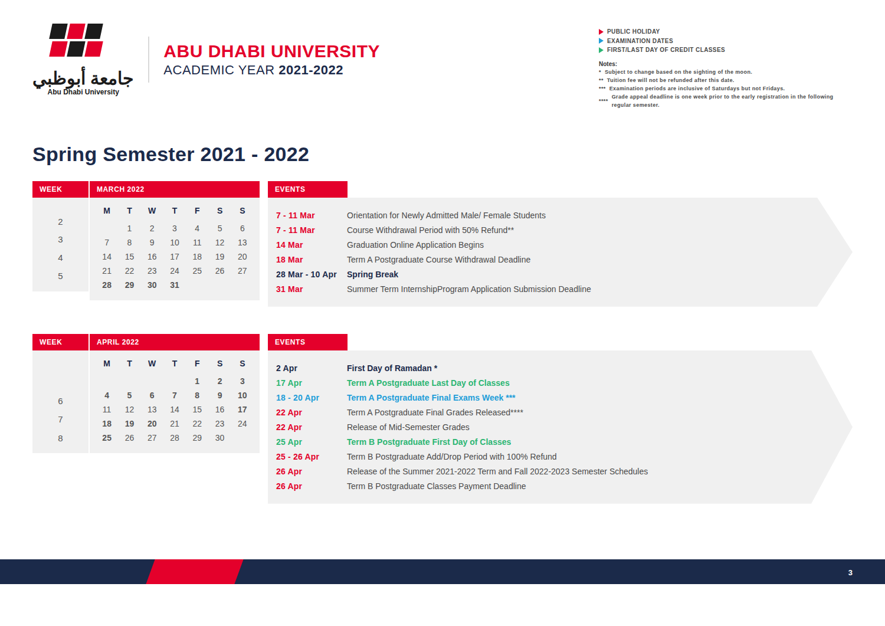جامعة أبوظبي
Abu Dhabi University
ABU DHABI UNIVERSITY
ACADEMIC YEAR 2021-2022
PUBLIC HOLIDAY
EXAMINATION DATES
FIRST/LAST DAY OF CREDIT CLASSES
Notes:
* Subject to change based on the sighting of the moon.
** Tuition fee will not be refunded after this date.
*** Examination periods are inclusive of Saturdays but not Fridays.
**** Grade appeal deadline is one week prior to the early registration in the following regular semester.
Spring Semester 2021 - 2022
WEEK
2
3
4
5
MARCH 2022
| M | T | W | T | F | S | S |
| --- | --- | --- | --- | --- | --- | --- |
| | 1 | 2 | 3 | 4 | 5 | 6 |
| 7 | 8 | 9 | 10 | 11 | 12 | 13 |
| 14 | 15 | 16 | 17 | 18 | 19 | 20 |
| 21 | 22 | 23 | 24 | 25 | 26 | 27 |
| 28 | 29 | 30 | 31 | | | |
EVENTS
7 - 11 Mar Orientation for Newly Admitted Male/ Female Students
7 - 11 Mar Course Withdrawal Period with 50% Refund**
14 Mar Graduation Online Application Begins
18 Mar Term A Postgraduate Course Withdrawal Deadline
28 Mar - 10 Apr Spring Break
31 Mar Summer Term InternshipProgram Application Submission Deadline
WEEK
6
7
8
APRIL 2022
| M | T | W | T | F | S | S |
| --- | --- | --- | --- | --- | --- | --- |
| | | | | 1 | 2 | 3 |
| 4 | 5 | 6 | 7 | 8 | 9 | 10 |
| 11 | 12 | 13 | 14 | 15 | 16 | 17 |
| 18 | 19 | 20 | 21 | 22 | 23 | 24 |
| 25 | 26 | 27 | 28 | 29 | 30 | |
EVENTS
2 Apr First Day of Ramadan *
17 Apr Term A Postgraduate Last Day of Classes
18 - 20 Apr Term A Postgraduate Final Exams Week ***
22 Apr Term A Postgraduate Final Grades Released****
22 Apr Release of Mid-Semester Grades
25 Apr Term B Postgraduate First Day of Classes
25 - 26 Apr Term B Postgraduate Add/Drop Period with 100% Refund
26 Apr Release of the Summer 2021-2022 Term and Fall 2022-2023 Semester Schedules
26 Apr Term B Postgraduate Classes Payment Deadline
3